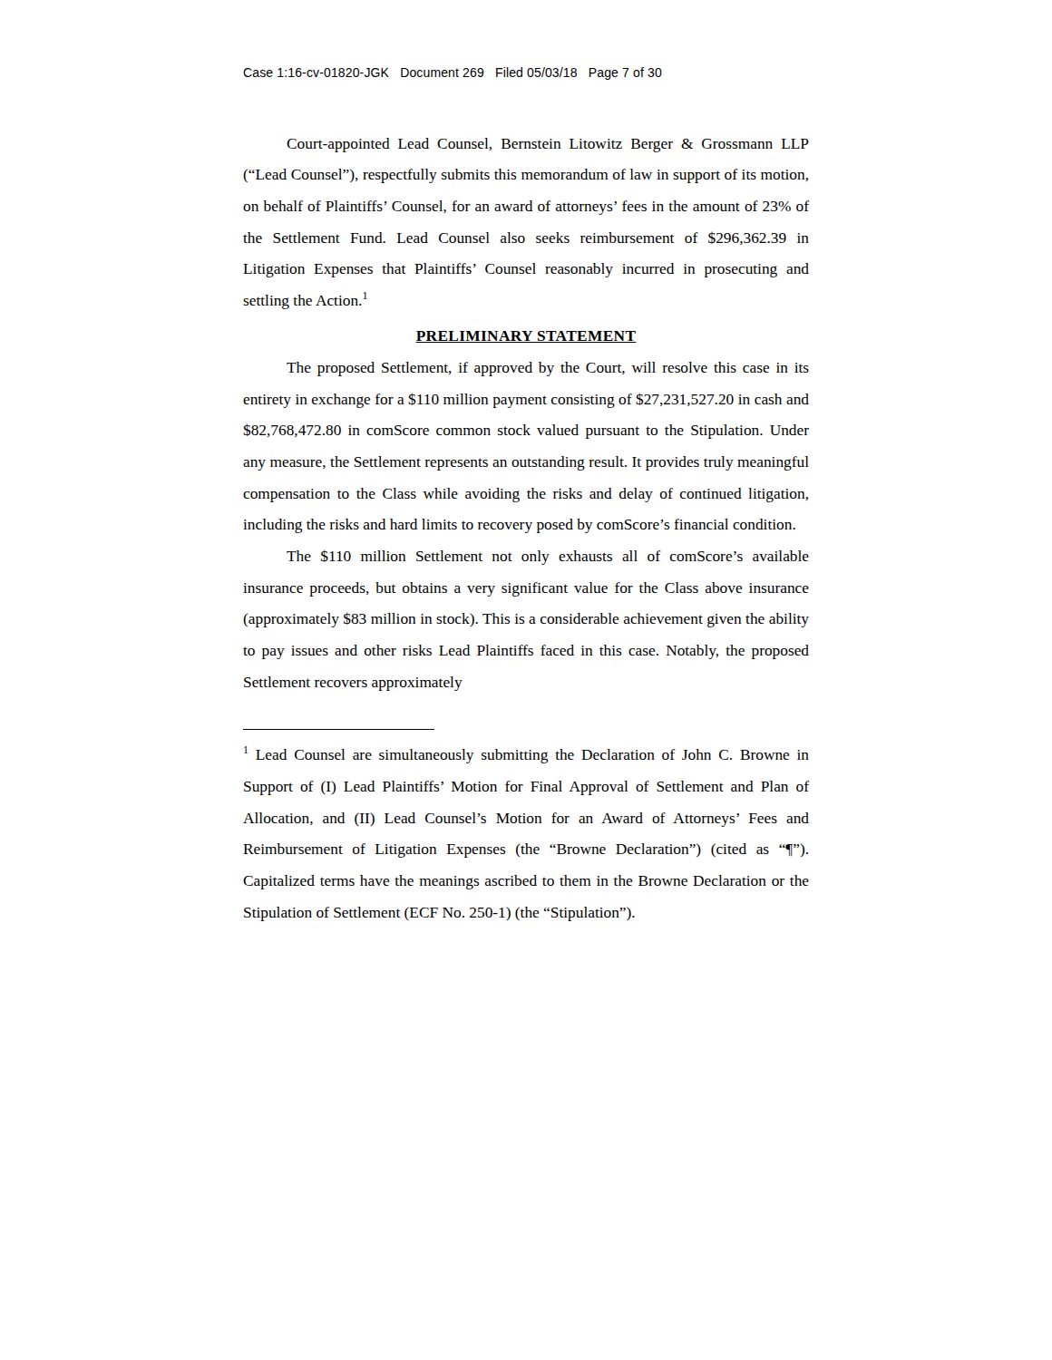Case 1:16-cv-01820-JGK Document 269 Filed 05/03/18 Page 7 of 30
Court-appointed Lead Counsel, Bernstein Litowitz Berger & Grossmann LLP (“Lead Counsel”), respectfully submits this memorandum of law in support of its motion, on behalf of Plaintiffs’ Counsel, for an award of attorneys’ fees in the amount of 23% of the Settlement Fund. Lead Counsel also seeks reimbursement of $296,362.39 in Litigation Expenses that Plaintiffs’ Counsel reasonably incurred in prosecuting and settling the Action.1
PRELIMINARY STATEMENT
The proposed Settlement, if approved by the Court, will resolve this case in its entirety in exchange for a $110 million payment consisting of $27,231,527.20 in cash and $82,768,472.80 in comScore common stock valued pursuant to the Stipulation. Under any measure, the Settlement represents an outstanding result. It provides truly meaningful compensation to the Class while avoiding the risks and delay of continued litigation, including the risks and hard limits to recovery posed by comScore’s financial condition.
The $110 million Settlement not only exhausts all of comScore’s available insurance proceeds, but obtains a very significant value for the Class above insurance (approximately $83 million in stock). This is a considerable achievement given the ability to pay issues and other risks Lead Plaintiffs faced in this case. Notably, the proposed Settlement recovers approximately
1 Lead Counsel are simultaneously submitting the Declaration of John C. Browne in Support of (I) Lead Plaintiffs’ Motion for Final Approval of Settlement and Plan of Allocation, and (II) Lead Counsel’s Motion for an Award of Attorneys’ Fees and Reimbursement of Litigation Expenses (the “Browne Declaration”) (cited as “¶”). Capitalized terms have the meanings ascribed to them in the Browne Declaration or the Stipulation of Settlement (ECF No. 250-1) (the “Stipulation”).